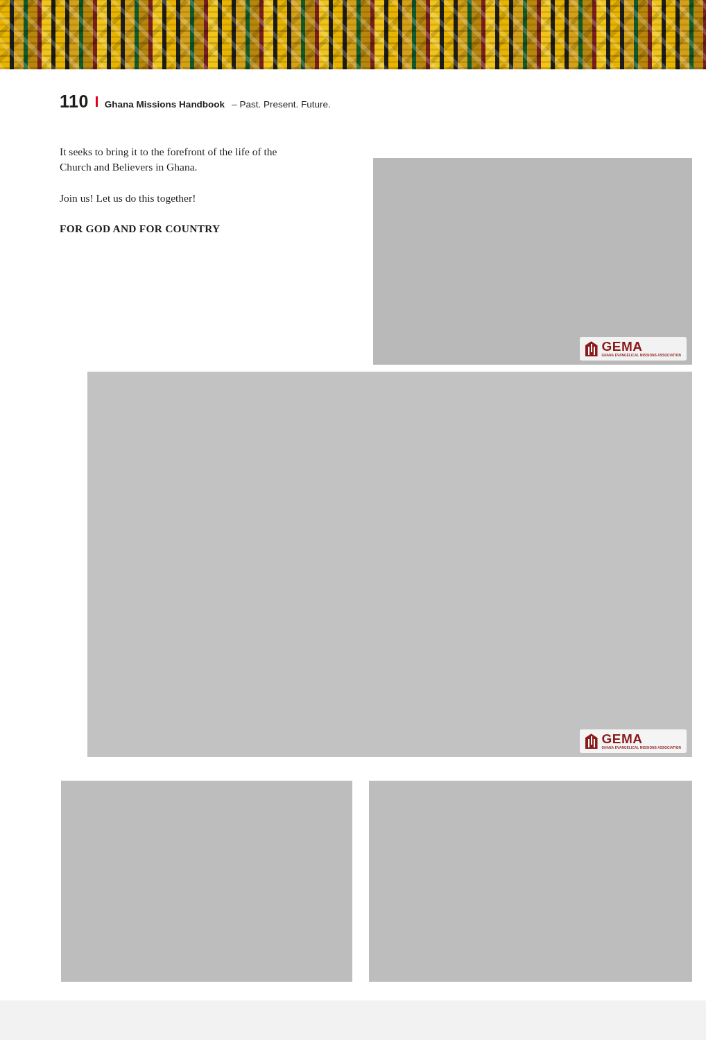110 Ghana Missions Handbook – Past. Present. Future.
It seeks to bring it to the forefront of the life of the Church and Believers in Ghana.
Join us! Let us do this together!
FOR GOD AND FOR COUNTRY
GEMA GHANA EVANGELICAL MISSIONS ASSOCIATION
GEMA GHANA EVANGELICAL MISSIONS ASSOCIATION